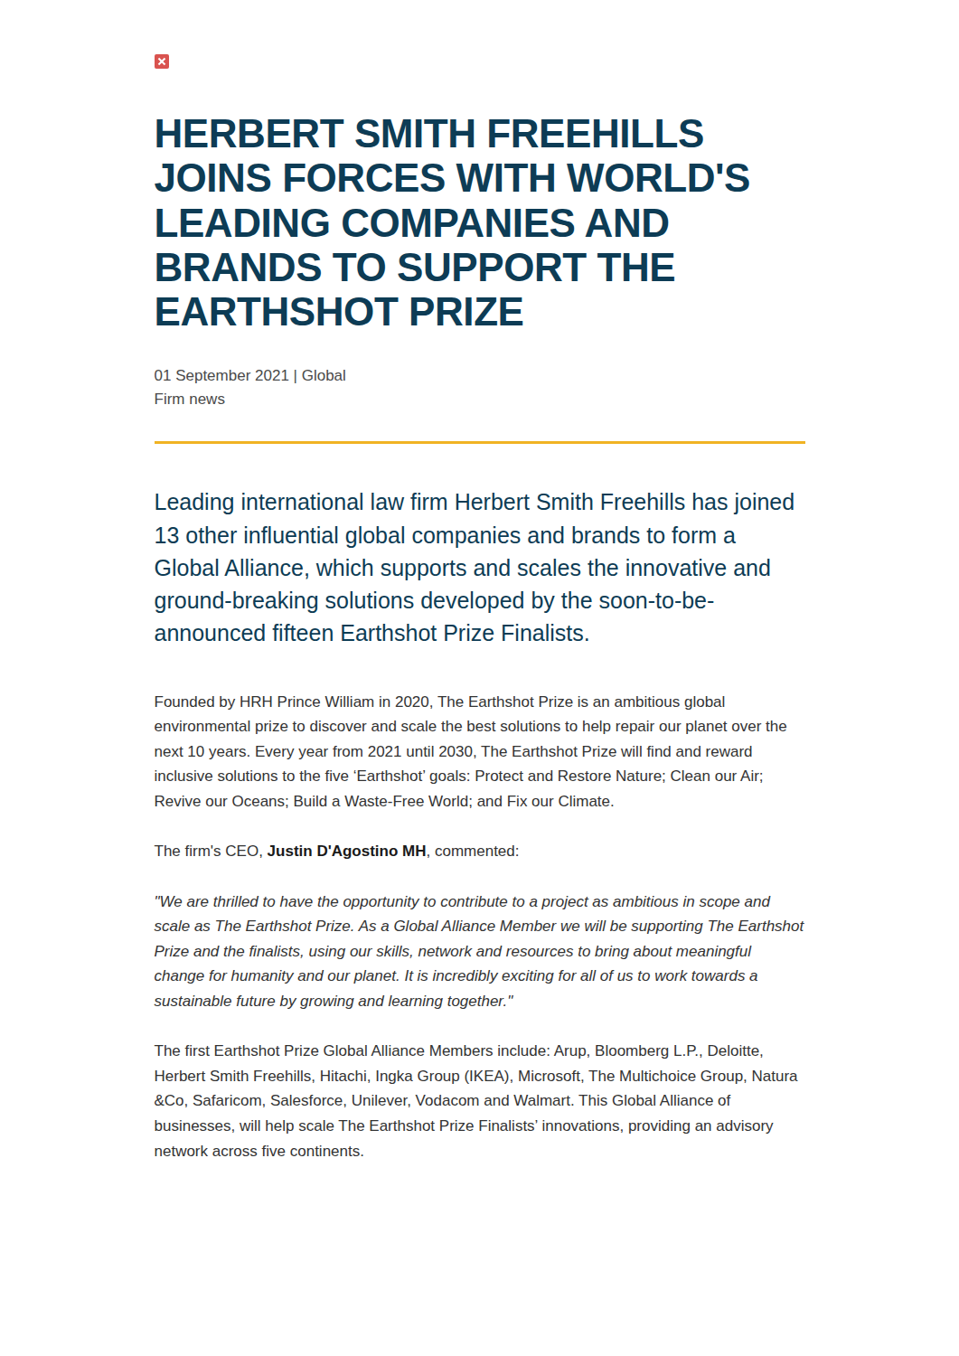Herbert Smith Freehills joins forces with world's leading companies and brands to support The Earthshot Prize
01 September 2021 | Global Firm news
Leading international law firm Herbert Smith Freehills has joined 13 other influential global companies and brands to form a Global Alliance, which supports and scales the innovative and ground-breaking solutions developed by the soon-to-be-announced fifteen Earthshot Prize Finalists.
Founded by HRH Prince William in 2020, The Earthshot Prize is an ambitious global environmental prize to discover and scale the best solutions to help repair our planet over the next 10 years. Every year from 2021 until 2030, The Earthshot Prize will find and reward inclusive solutions to the five ‘Earthshot’ goals: Protect and Restore Nature; Clean our Air; Revive our Oceans; Build a Waste-Free World; and Fix our Climate.
The firm's CEO, Justin D'Agostino MH, commented:
"We are thrilled to have the opportunity to contribute to a project as ambitious in scope and scale as The Earthshot Prize. As a Global Alliance Member we will be supporting The Earthshot Prize and the finalists, using our skills, network and resources to bring about meaningful change for humanity and our planet. It is incredibly exciting for all of us to work towards a sustainable future by growing and learning together."
The first Earthshot Prize Global Alliance Members include: Arup, Bloomberg L.P., Deloitte, Herbert Smith Freehills, Hitachi, Ingka Group (IKEA), Microsoft, The Multichoice Group, Natura &Co, Safaricom, Salesforce, Unilever, Vodacom and Walmart. This Global Alliance of businesses, will help scale The Earthshot Prize Finalists’ innovations, providing an advisory network across five continents.